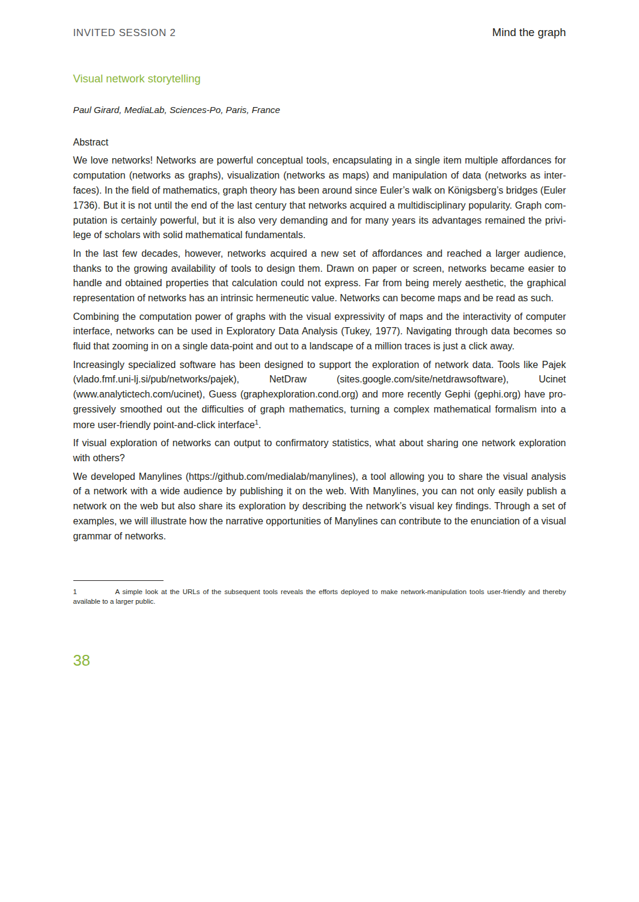Invited session 2 Mind the graph
Visual network storytelling
Paul Girard, MediaLab, Sciences-Po, Paris, France
Abstract
We love networks! Networks are powerful conceptual tools, encapsulating in a single item multiple affordances for computation (networks as graphs), visualization (networks as maps) and manipulation of data (networks as interfaces). In the field of mathematics, graph theory has been around since Euler’s walk on Königsberg’s bridges (Euler 1736). But it is not until the end of the last century that networks acquired a multidisciplinary popularity. Graph computation is certainly powerful, but it is also very demanding and for many years its advantages remained the privilege of scholars with solid mathematical fundamentals.
In the last few decades, however, networks acquired a new set of affordances and reached a larger audience, thanks to the growing availability of tools to design them. Drawn on paper or screen, networks became easier to handle and obtained properties that calculation could not express. Far from being merely aesthetic, the graphical representation of networks has an intrinsic hermeneutic value. Networks can become maps and be read as such.
Combining the computation power of graphs with the visual expressivity of maps and the interactivity of computer interface, networks can be used in Exploratory Data Analysis (Tukey, 1977). Navigating through data becomes so fluid that zooming in on a single data-point and out to a landscape of a million traces is just a click away.
Increasingly specialized software has been designed to support the exploration of network data. Tools like Pajek (vlado.fmf.uni-lj.si/pub/networks/pajek), NetDraw (sites.google.com/site/netdrawsoftware), Ucinet (www.analytictech.com/ucinet), Guess (graphexploration.cond.org) and more recently Gephi (gephi.org) have progressively smoothed out the difficulties of graph mathematics, turning a complex mathematical formalism into a more user-friendly point-and-click interface1.
If visual exploration of networks can output to confirmatory statistics, what about sharing one network exploration with others?
We developed Manylines (https://github.com/medialab/manylines), a tool allowing you to share the visual analysis of a network with a wide audience by publishing it on the web. With Manylines, you can not only easily publish a network on the web but also share its exploration by describing the network’s visual key findings. Through a set of examples, we will illustrate how the narrative opportunities of Manylines can contribute to the enunciation of a visual grammar of networks.
1 A simple look at the URLs of the subsequent tools reveals the efforts deployed to make network-manipulation tools user-friendly and thereby available to a larger public.
38